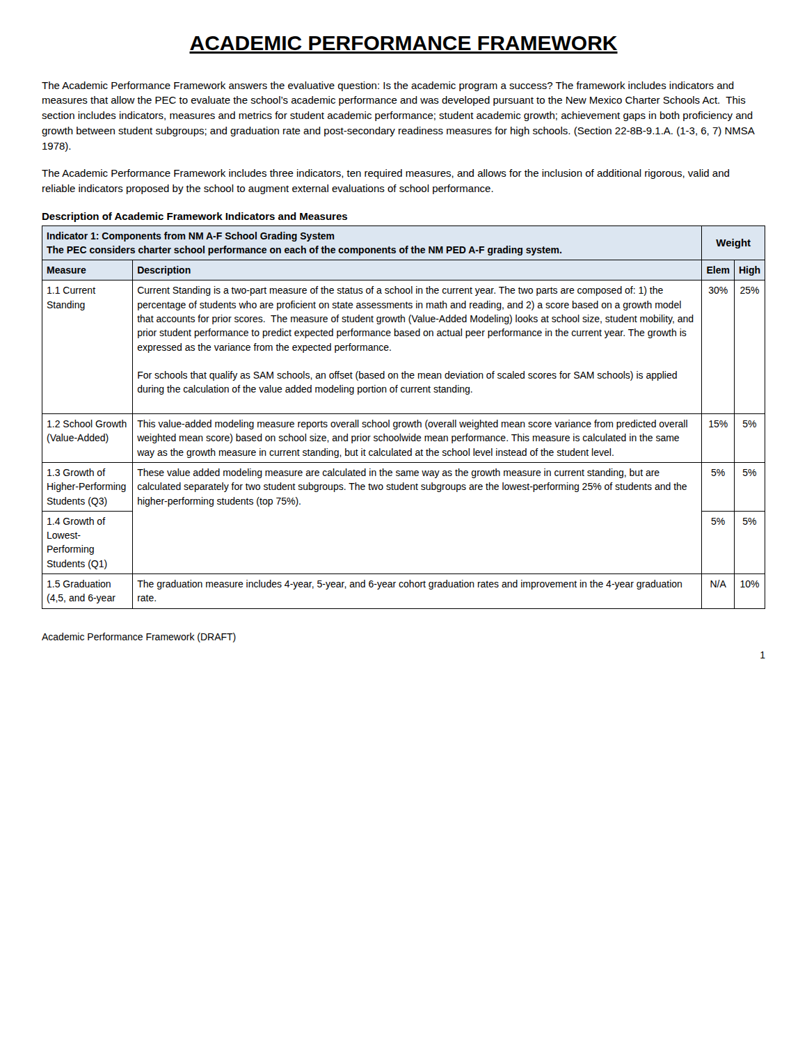ACADEMIC PERFORMANCE FRAMEWORK
The Academic Performance Framework answers the evaluative question: Is the academic program a success? The framework includes indicators and measures that allow the PEC to evaluate the school’s academic performance and was developed pursuant to the New Mexico Charter Schools Act. This section includes indicators, measures and metrics for student academic performance; student academic growth; achievement gaps in both proficiency and growth between student subgroups; and graduation rate and post-secondary readiness measures for high schools. (Section 22-8B-9.1.A. (1-3, 6, 7) NMSA 1978).
The Academic Performance Framework includes three indicators, ten required measures, and allows for the inclusion of additional rigorous, valid and reliable indicators proposed by the school to augment external evaluations of school performance.
Description of Academic Framework Indicators and Measures
| Indicator 1: Components from NM A-F School Grading System The PEC considers charter school performance on each of the components of the NM PED A-F grading system. | Weight |
| Measure | Description | Elem | High |
| 1.1 Current Standing | Current Standing is a two-part measure of the status of a school in the current year. The two parts are composed of: 1) the percentage of students who are proficient on state assessments in math and reading, and 2) a score based on a growth model that accounts for prior scores. The measure of student growth (Value-Added Modeling) looks at school size, student mobility, and prior student performance to predict expected performance based on actual peer performance in the current year. The growth is expressed as the variance from the expected performance. For schools that qualify as SAM schools, an offset (based on the mean deviation of scaled scores for SAM schools) is applied during the calculation of the value added modeling portion of current standing. | 30% | 25% |
| 1.2 School Growth (Value-Added) | This value-added modeling measure reports overall school growth (overall weighted mean score variance from predicted overall weighted mean score) based on school size, and prior schoolwide mean performance. This measure is calculated in the same way as the growth measure in current standing, but it calculated at the school level instead of the student level. | 15% | 5% |
| 1.3 Growth of Higher-Performing Students (Q3) | These value added modeling measure are calculated in the same way as the growth measure in current standing, but are calculated separately for two student subgroups. The two student subgroups are the lowest-performing 25% of students and the higher-performing students (top 75%). | 5% | 5% |
| 1.4 Growth of Lowest-Performing Students (Q1) | 5% | 5% |
| 1.5 Graduation (4,5, and 6-year | The graduation measure includes 4-year, 5-year, and 6-year cohort graduation rates and improvement in the 4-year graduation rate. | N/A | 10% |
Academic Performance Framework (DRAFT)
1